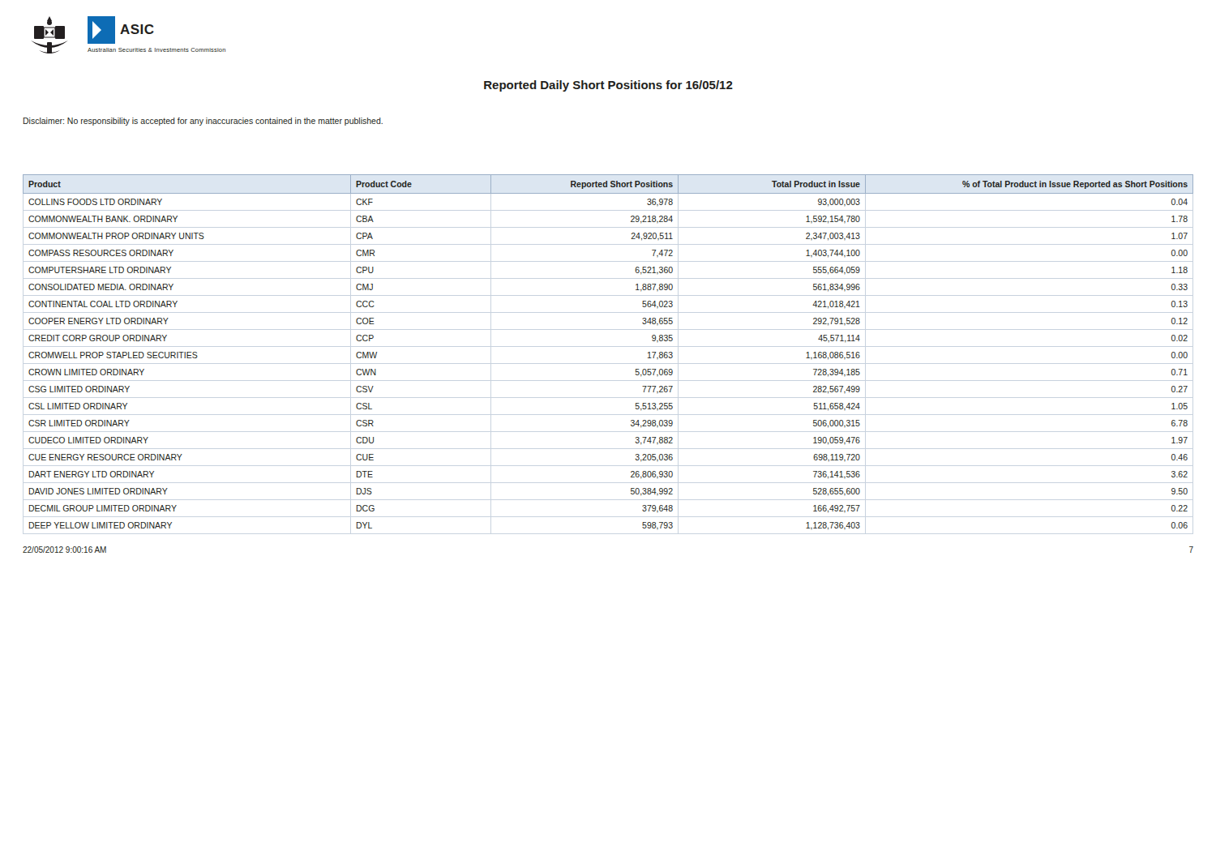ASIC
Australian Securities & Investments Commission
Reported Daily Short Positions for 16/05/12
Disclaimer: No responsibility is accepted for any inaccuracies contained in the matter published.
| Product | Product Code | Reported Short Positions | Total Product in Issue | % of Total Product in Issue Reported as Short Positions |
| --- | --- | --- | --- | --- |
| COLLINS FOODS LTD ORDINARY | CKF | 36,978 | 93,000,003 | 0.04 |
| COMMONWEALTH BANK. ORDINARY | CBA | 29,218,284 | 1,592,154,780 | 1.78 |
| COMMONWEALTH PROP ORDINARY UNITS | CPA | 24,920,511 | 2,347,003,413 | 1.07 |
| COMPASS RESOURCES ORDINARY | CMR | 7,472 | 1,403,744,100 | 0.00 |
| COMPUTERSHARE LTD ORDINARY | CPU | 6,521,360 | 555,664,059 | 1.18 |
| CONSOLIDATED MEDIA. ORDINARY | CMJ | 1,887,890 | 561,834,996 | 0.33 |
| CONTINENTAL COAL LTD ORDINARY | CCC | 564,023 | 421,018,421 | 0.13 |
| COOPER ENERGY LTD ORDINARY | COE | 348,655 | 292,791,528 | 0.12 |
| CREDIT CORP GROUP ORDINARY | CCP | 9,835 | 45,571,114 | 0.02 |
| CROMWELL PROP STAPLED SECURITIES | CMW | 17,863 | 1,168,086,516 | 0.00 |
| CROWN LIMITED ORDINARY | CWN | 5,057,069 | 728,394,185 | 0.71 |
| CSG LIMITED ORDINARY | CSV | 777,267 | 282,567,499 | 0.27 |
| CSL LIMITED ORDINARY | CSL | 5,513,255 | 511,658,424 | 1.05 |
| CSR LIMITED ORDINARY | CSR | 34,298,039 | 506,000,315 | 6.78 |
| CUDECO LIMITED ORDINARY | CDU | 3,747,882 | 190,059,476 | 1.97 |
| CUE ENERGY RESOURCE ORDINARY | CUE | 3,205,036 | 698,119,720 | 0.46 |
| DART ENERGY LTD ORDINARY | DTE | 26,806,930 | 736,141,536 | 3.62 |
| DAVID JONES LIMITED ORDINARY | DJS | 50,384,992 | 528,655,600 | 9.50 |
| DECMIL GROUP LIMITED ORDINARY | DCG | 379,648 | 166,492,757 | 0.22 |
| DEEP YELLOW LIMITED ORDINARY | DYL | 598,793 | 1,128,736,403 | 0.06 |
22/05/2012 9:00:16 AM
7